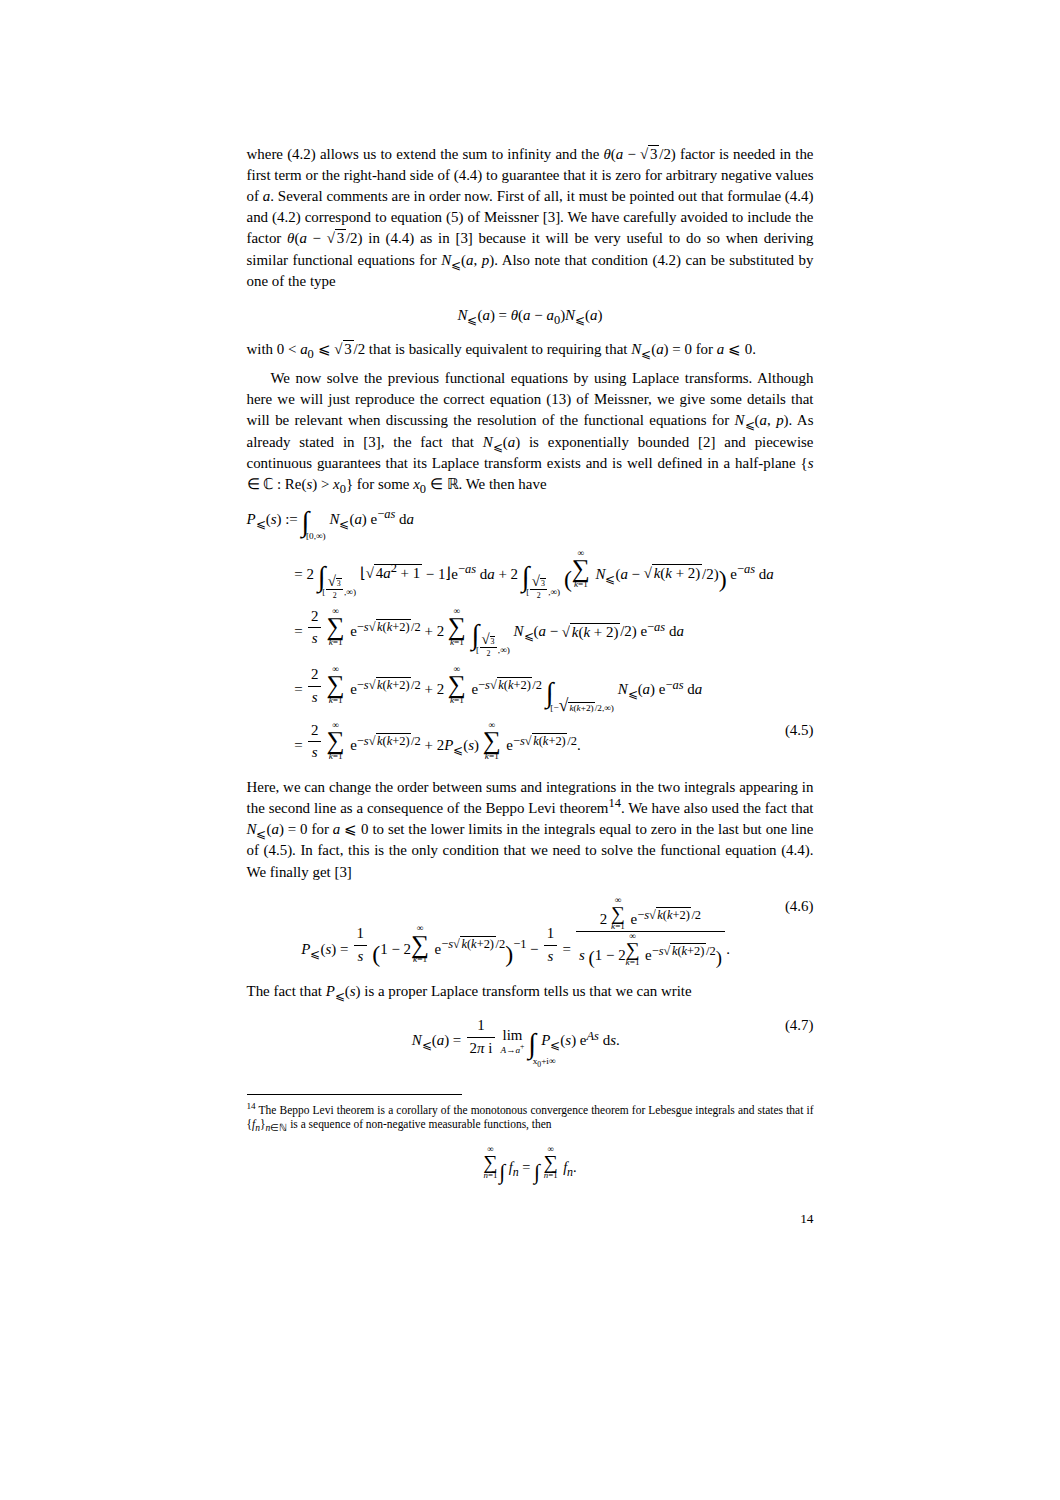where (4.2) allows us to extend the sum to infinity and the θ(a − √3/2) factor is needed in the first term or the right-hand side of (4.4) to guarantee that it is zero for arbitrary negative values of a. Several comments are in order now. First of all, it must be pointed out that formulae (4.4) and (4.2) correspond to equation (5) of Meissner [3]. We have carefully avoided to include the factor θ(a − √3/2) in (4.4) as in [3] because it will be very useful to do so when deriving similar functional equations for N⩽(a, p). Also note that condition (4.2) can be substituted by one of the type
N⩽(a) = θ(a − a0)N⩽(a)
with 0 < a0 ⩽ √3/2 that is basically equivalent to requiring that N⩽(a) = 0 for a ⩽ 0.
We now solve the previous functional equations by using Laplace transforms. Although here we will just reproduce the correct equation (13) of Meissner, we give some details that will be relevant when discussing the resolution of the functional equations for N⩽(a, p). As already stated in [3], the fact that N⩽(a) is exponentially bounded [2] and piecewise continuous guarantees that its Laplace transform exists and is well defined in a half-plane {s ∈ ℂ : Re(s) > x0} for some x0 ∈ ℝ. We then have
P⩽(s) := ∫[0,∞) N⩽(a) e−as da = 2 ∫[√32,∞) ⌊√4a2 + 1 − 1⌋e−as da + 2 ∫[√32,∞) (∞∑k=1 N⩽(a − √k(k + 2)/2)) e−as da = 2 s ∞∑k=1 e−s√k(k+2)/2 + 2 ∞∑k=1 ∫[√32,∞) N⩽(a − √k(k + 2)/2) e−as da = 2 s ∞∑k=1 e−s√k(k+2)/2 + 2 ∞∑k=1 e−s√k(k+2)/2 ∫[−√k(k+2)/2,∞) N⩽(a) e−as da = 2 s ∞∑k=1 e−s√k(k+2)/2 + 2P⩽(s) ∞∑k=1 e−s√k(k+2)/2. (4.5)
Here, we can change the order between sums and integrations in the two integrals appearing in the second line as a consequence of the Beppo Levi theorem14. We have also used the fact that N⩽(a) = 0 for a ⩽ 0 to set the lower limits in the integrals equal to zero in the last but one line of (4.5). In fact, this is the only condition that we need to solve the functional equation (4.4). We finally get [3]
P⩽(s) = 1 s (1 − 2∞∑k=1 e−s√k(k+2)/2)−1 − 1 s = 2 ∞∑k=1 e−s√k(k+2)/2 s (1 − 2∞∑k=1 e−s√k(k+2)/2). (4.6)
The fact that P⩽(s) is a proper Laplace transform tells us that we can write
N⩽(a) = 12π i lim A→a+ ∫x0+i∞ P⩽(s) eAs ds. (4.7)
14 The Beppo Levi theorem is a corollary of the monotonous convergence theorem for Lebesgue integrals and states that if {fn}n∈ℕ is a sequence of non-negative measurable functions, then
∞∑n=1∫ fn = ∫ ∞∑n=1 fn.
14